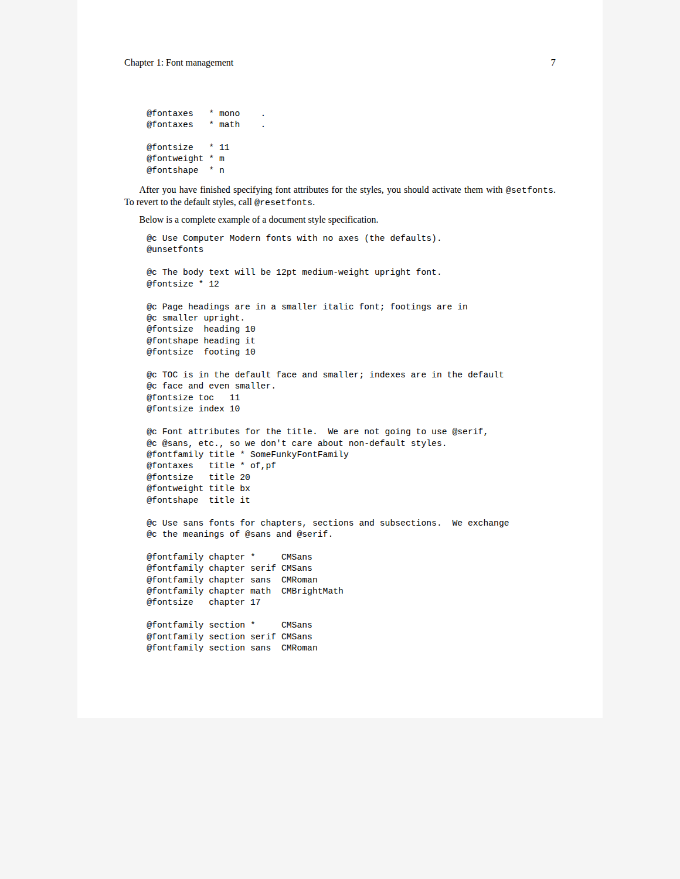Chapter 1: Font management 7
@fontaxes   * mono    .
@fontaxes   * math    .

@fontsize   * 11
@fontweight * m
@fontshape  * n
After you have finished specifying font attributes for the styles, you should activate them with @setfonts. To revert to the default styles, call @resetfonts.
Below is a complete example of a document style specification.
@c Use Computer Modern fonts with no axes (the defaults).
@unsetfonts

@c The body text will be 12pt medium-weight upright font.
@fontsize * 12

@c Page headings are in a smaller italic font; footings are in
@c smaller upright.
@fontsize  heading 10
@fontshape heading it
@fontsize  footing 10

@c TOC is in the default face and smaller; indexes are in the default
@c face and even smaller.
@fontsize toc   11
@fontsize index 10

@c Font attributes for the title.  We are not going to use @serif,
@c @sans, etc., so we don't care about non-default styles.
@fontfamily title * SomeFunkyFontFamily
@fontaxes   title * of,pf
@fontsize   title 20
@fontweight title bx
@fontshape  title it

@c Use sans fonts for chapters, sections and subsections.  We exchange
@c the meanings of @sans and @serif.

@fontfamily chapter *     CMSans
@fontfamily chapter serif CMSans
@fontfamily chapter sans  CMRoman
@fontfamily chapter math  CMBrightMath
@fontsize   chapter 17

@fontfamily section *     CMSans
@fontfamily section serif CMSans
@fontfamily section sans  CMRoman